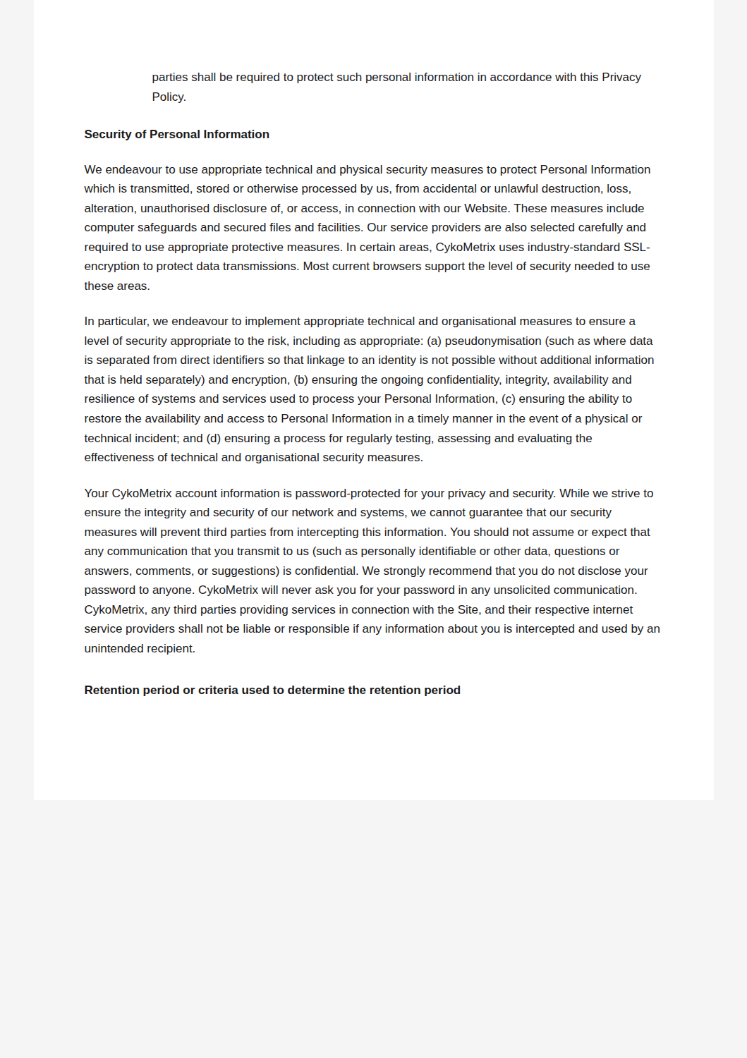parties shall be required to protect such personal information in accordance with this Privacy Policy.
Security of Personal Information
We endeavour to use appropriate technical and physical security measures to protect Personal Information which is transmitted, stored or otherwise processed by us, from accidental or unlawful destruction, loss, alteration, unauthorised disclosure of, or access, in connection with our Website. These measures include computer safeguards and secured files and facilities. Our service providers are also selected carefully and required to use appropriate protective measures. In certain areas, CykoMetrix uses industry-standard SSL-encryption to protect data transmissions. Most current browsers support the level of security needed to use these areas.
In particular, we endeavour to implement appropriate technical and organisational measures to ensure a level of security appropriate to the risk, including as appropriate: (a) pseudonymisation (such as where data is separated from direct identifiers so that linkage to an identity is not possible without additional information that is held separately) and encryption, (b) ensuring the ongoing confidentiality, integrity, availability and resilience of systems and services used to process your Personal Information, (c) ensuring the ability to restore the availability and access to Personal Information in a timely manner in the event of a physical or technical incident; and (d) ensuring a process for regularly testing, assessing and evaluating the effectiveness of technical and organisational security measures.
Your CykoMetrix account information is password-protected for your privacy and security. While we strive to ensure the integrity and security of our network and systems, we cannot guarantee that our security measures will prevent third parties from intercepting this information. You should not assume or expect that any communication that you transmit to us (such as personally identifiable or other data, questions or answers, comments, or suggestions) is confidential. We strongly recommend that you do not disclose your password to anyone. CykoMetrix will never ask you for your password in any unsolicited communication. CykoMetrix, any third parties providing services in connection with the Site, and their respective internet service providers shall not be liable or responsible if any information about you is intercepted and used by an unintended recipient.
Retention period or criteria used to determine the retention period